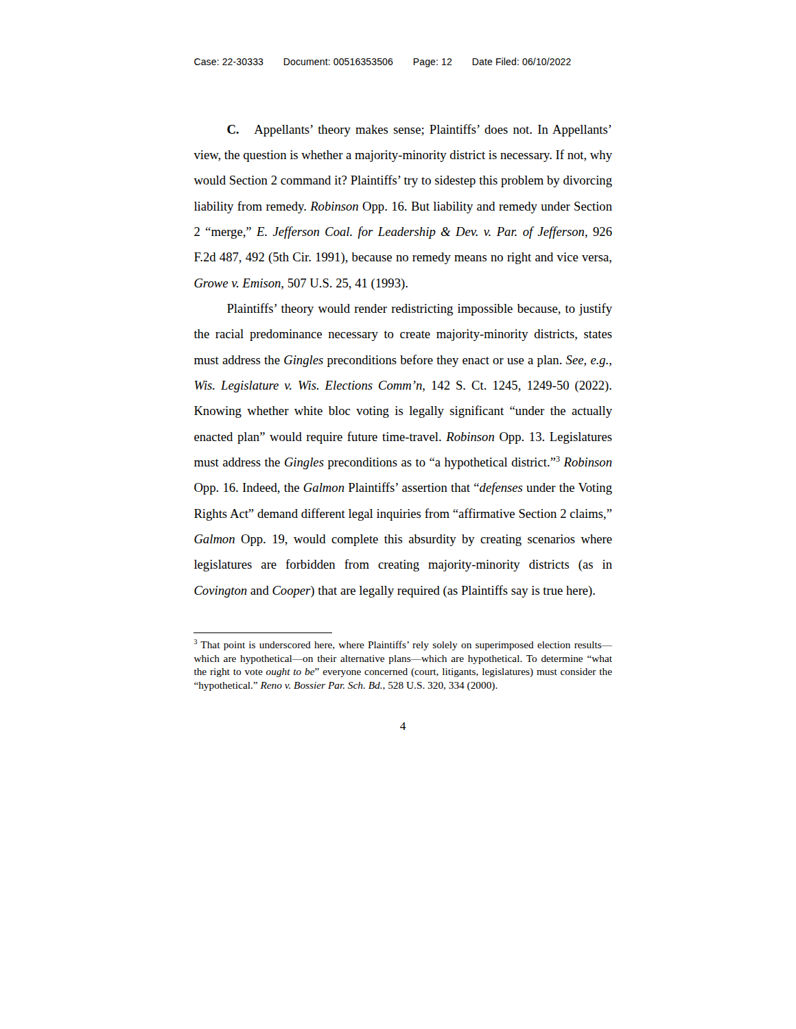Case: 22-30333 Document: 00516353506 Page: 12 Date Filed: 06/10/2022
C. Appellants’ theory makes sense; Plaintiffs’ does not. In Appellants’ view, the question is whether a majority-minority district is necessary. If not, why would Section 2 command it? Plaintiffs’ try to sidestep this problem by divorcing liability from remedy. Robinson Opp. 16. But liability and remedy under Section 2 “merge,” E. Jefferson Coal. for Leadership & Dev. v. Par. of Jefferson, 926 F.2d 487, 492 (5th Cir. 1991), because no remedy means no right and vice versa, Growe v. Emison, 507 U.S. 25, 41 (1993).
Plaintiffs’ theory would render redistricting impossible because, to justify the racial predominance necessary to create majority-minority districts, states must address the Gingles preconditions before they enact or use a plan. See, e.g., Wis. Legislature v. Wis. Elections Comm’n, 142 S. Ct. 1245, 1249-50 (2022). Knowing whether white bloc voting is legally significant “under the actually enacted plan” would require future time-travel. Robinson Opp. 13. Legislatures must address the Gingles preconditions as to “a hypothetical district.”3 Robinson Opp. 16. Indeed, the Galmon Plaintiffs’ assertion that “defenses under the Voting Rights Act” demand different legal inquiries from “affirmative Section 2 claims,” Galmon Opp. 19, would complete this absurdity by creating scenarios where legislatures are forbidden from creating majority-minority districts (as in Covington and Cooper) that are legally required (as Plaintiffs say is true here).
3 That point is underscored here, where Plaintiffs’ rely solely on superimposed election results—which are hypothetical—on their alternative plans—which are hypothetical. To determine “what the right to vote ought to be” everyone concerned (court, litigants, legislatures) must consider the “hypothetical.” Reno v. Bossier Par. Sch. Bd., 528 U.S. 320, 334 (2000).
4